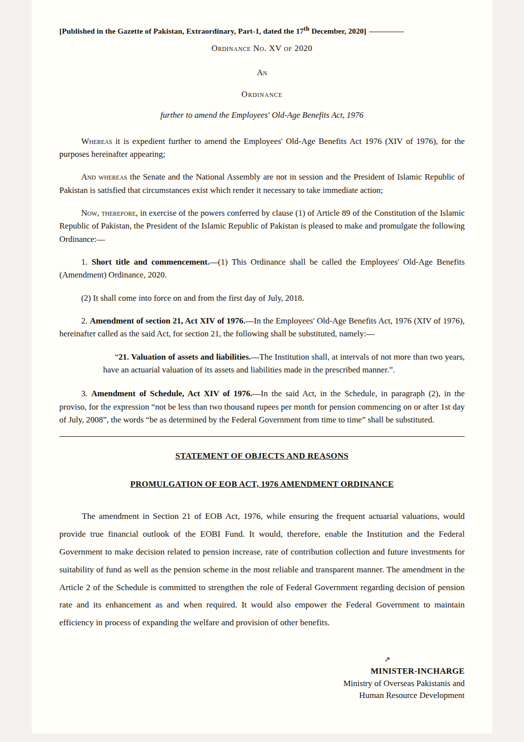[Published in the Gazette of Pakistan, Extraordinary, Part-1, dated the 17th December, 2020]
Ordinance No. XV of 2020
An
Ordinance
further to amend the Employees' Old-Age Benefits Act, 1976
Whereas it is expedient further to amend the Employees' Old-Age Benefits Act 1976 (XIV of 1976), for the purposes hereinafter appearing;
And whereas the Senate and the National Assembly are not in session and the President of Islamic Republic of Pakistan is satisfied that circumstances exist which render it necessary to take immediate action;
Now, therefore, in exercise of the powers conferred by clause (1) of Article 89 of the Constitution of the Islamic Republic of Pakistan, the President of the Islamic Republic of Pakistan is pleased to make and promulgate the following Ordinance:—
1. Short title and commencement.—(1) This Ordinance shall be called the Employees' Old-Age Benefits (Amendment) Ordinance, 2020.
(2) It shall come into force on and from the first day of July, 2018.
2. Amendment of section 21, Act XIV of 1976.—In the Employees' Old-Age Benefits Act, 1976 (XIV of 1976), hereinafter called as the said Act, for section 21, the following shall be substituted, namely:—
“21. Valuation of assets and liabilities.—The Institution shall, at intervals of not more than two years, have an actuarial valuation of its assets and liabilities made in the prescribed manner.”.
3. Amendment of Schedule, Act XIV of 1976.—In the said Act, in the Schedule, in paragraph (2), in the proviso, for the expression “not be less than two thousand rupees per month for pension commencing on or after 1st day of July, 2008”, the words “be as determined by the Federal Government from time to time” shall be substituted.
STATEMENT OF OBJECTS AND REASONS
PROMULGATION OF EOB ACT, 1976 AMENDMENT ORDINANCE
The amendment in Section 21 of EOB Act, 1976, while ensuring the frequent actuarial valuations, would provide true financial outlook of the EOBI Fund. It would, therefore, enable the Institution and the Federal Government to make decision related to pension increase, rate of contribution collection and future investments for suitability of fund as well as the pension scheme in the most reliable and transparent manner. The amendment in the Article 2 of the Schedule is committed to strengthen the role of Federal Government regarding decision of pension rate and its enhancement as and when required. It would also empower the Federal Government to maintain efficiency in process of expanding the welfare and provision of other benefits.
↗ MINISTER-INCHARGE Ministry of Overseas Pakistanis and Human Resource Development